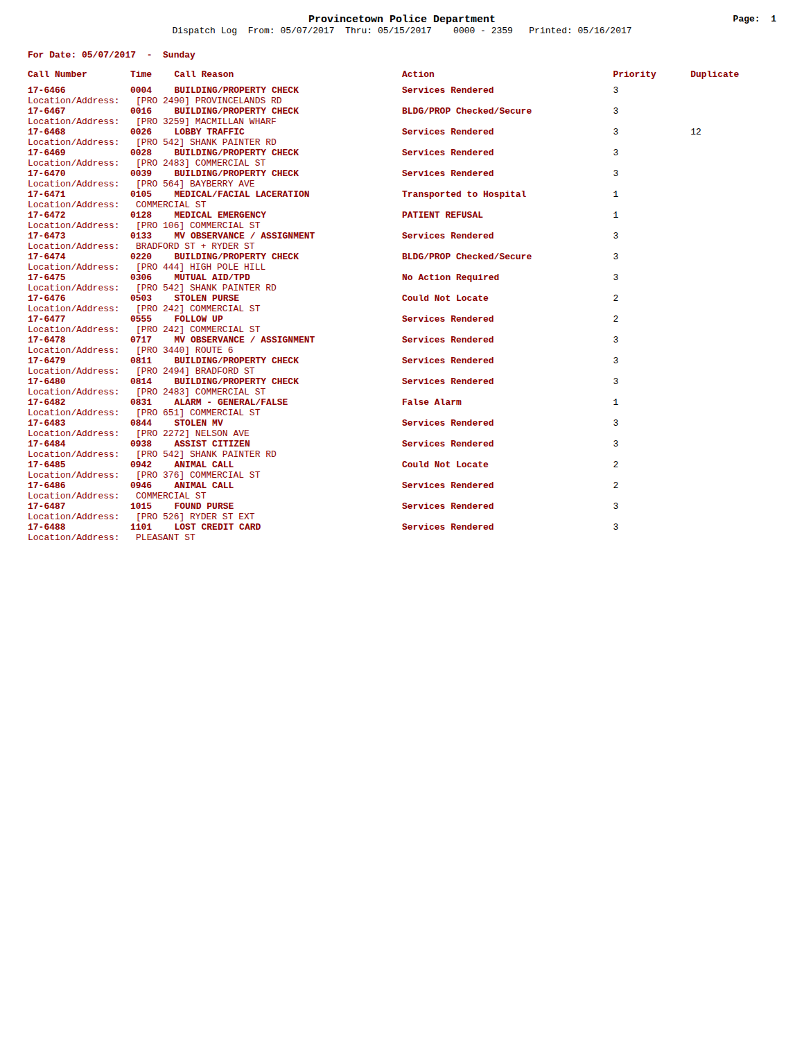Page: 1
Provincetown Police Department
Dispatch Log From: 05/07/2017 Thru: 05/15/2017 0000 - 2359 Printed: 05/16/2017
For Date: 05/07/2017 - Sunday
| Call Number | Time | Call Reason | Action | Priority | Duplicate |
| --- | --- | --- | --- | --- | --- |
| 17-6466 | 0004 | BUILDING/PROPERTY CHECK | Services Rendered | 3 | |
| Location/Address: [PRO 2490] PROVINCELANDS RD |
| 17-6467 | 0016 | BUILDING/PROPERTY CHECK | BLDG/PROP Checked/Secure | 3 | |
| Location/Address: [PRO 3259] MACMILLAN WHARF |
| 17-6468 | 0026 | LOBBY TRAFFIC | Services Rendered | 3 | 12 |
| Location/Address: [PRO 542] SHANK PAINTER RD |
| 17-6469 | 0028 | BUILDING/PROPERTY CHECK | Services Rendered | 3 | |
| Location/Address: [PRO 2483] COMMERCIAL ST |
| 17-6470 | 0039 | BUILDING/PROPERTY CHECK | Services Rendered | 3 | |
| Location/Address: [PRO 564] BAYBERRY AVE |
| 17-6471 | 0105 | MEDICAL/FACIAL LACERATION | Transported to Hospital | 1 | |
| Location/Address: COMMERCIAL ST |
| 17-6472 | 0128 | MEDICAL EMERGENCY | PATIENT REFUSAL | 1 | |
| Location/Address: [PRO 106] COMMERCIAL ST |
| 17-6473 | 0133 | MV OBSERVANCE / ASSIGNMENT | Services Rendered | 3 | |
| Location/Address: BRADFORD ST + RYDER ST |
| 17-6474 | 0220 | BUILDING/PROPERTY CHECK | BLDG/PROP Checked/Secure | 3 | |
| Location/Address: [PRO 444] HIGH POLE HILL |
| 17-6475 | 0306 | MUTUAL AID/TPD | No Action Required | 3 | |
| Location/Address: [PRO 542] SHANK PAINTER RD |
| 17-6476 | 0503 | STOLEN PURSE | Could Not Locate | 2 | |
| Location/Address: [PRO 242] COMMERCIAL ST |
| 17-6477 | 0555 | FOLLOW UP | Services Rendered | 2 | |
| Location/Address: [PRO 242] COMMERCIAL ST |
| 17-6478 | 0717 | MV OBSERVANCE / ASSIGNMENT | Services Rendered | 3 | |
| Location/Address: [PRO 3440] ROUTE 6 |
| 17-6479 | 0811 | BUILDING/PROPERTY CHECK | Services Rendered | 3 | |
| Location/Address: [PRO 2494] BRADFORD ST |
| 17-6480 | 0814 | BUILDING/PROPERTY CHECK | Services Rendered | 3 | |
| Location/Address: [PRO 2483] COMMERCIAL ST |
| 17-6482 | 0831 | ALARM - GENERAL/FALSE | False Alarm | 1 | |
| Location/Address: [PRO 651] COMMERCIAL ST |
| 17-6483 | 0844 | STOLEN MV | Services Rendered | 3 | |
| Location/Address: [PRO 2272] NELSON AVE |
| 17-6484 | 0938 | ASSIST CITIZEN | Services Rendered | 3 | |
| Location/Address: [PRO 542] SHANK PAINTER RD |
| 17-6485 | 0942 | ANIMAL CALL | Could Not Locate | 2 | |
| Location/Address: [PRO 376] COMMERCIAL ST |
| 17-6486 | 0946 | ANIMAL CALL | Services Rendered | 2 | |
| Location/Address: COMMERCIAL ST |
| 17-6487 | 1015 | FOUND PURSE | Services Rendered | 3 | |
| Location/Address: [PRO 526] RYDER ST EXT |
| 17-6488 | 1101 | LOST CREDIT CARD | Services Rendered | 3 | |
| Location/Address: PLEASANT ST |